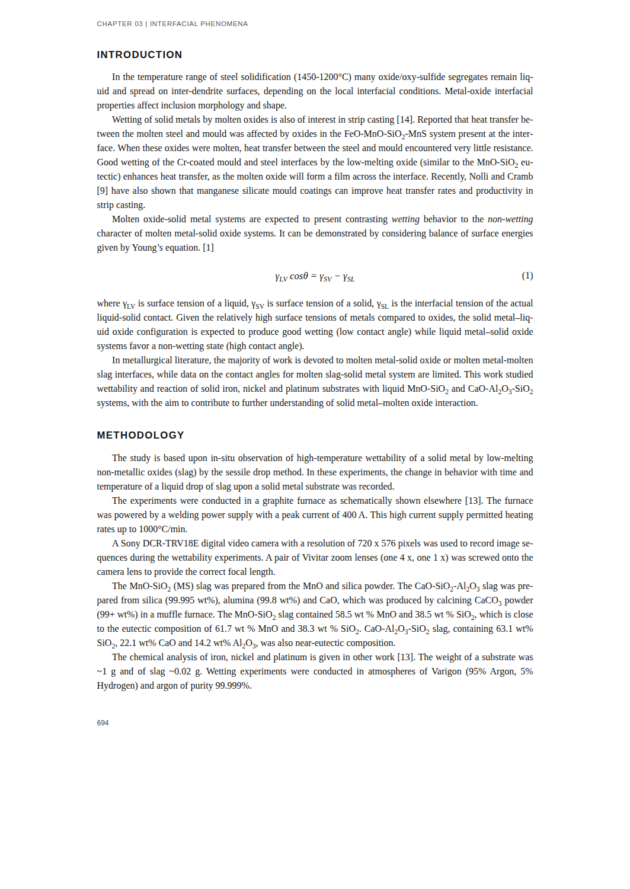Chapter 03 | Interfacial Phenomena
Introduction
In the temperature range of steel solidification (1450-1200°C) many oxide/oxy-sulfide segregates remain liquid and spread on inter-dendrite surfaces, depending on the local interfacial conditions. Metal-oxide interfacial properties affect inclusion morphology and shape.
Wetting of solid metals by molten oxides is also of interest in strip casting [14]. Reported that heat transfer between the molten steel and mould was affected by oxides in the FeO-MnO-SiO2-MnS system present at the interface. When these oxides were molten, heat transfer between the steel and mould encountered very little resistance. Good wetting of the Cr-coated mould and steel interfaces by the low-melting oxide (similar to the MnO-SiO2 eutectic) enhances heat transfer, as the molten oxide will form a film across the interface. Recently, Nolli and Cramb [9] have also shown that manganese silicate mould coatings can improve heat transfer rates and productivity in strip casting.
Molten oxide-solid metal systems are expected to present contrasting wetting behavior to the non-wetting character of molten metal-solid oxide systems. It can be demonstrated by considering balance of surface energies given by Young’s equation. [1]
γLV cosθ = γSV − γSL (1)
where γLV is surface tension of a liquid, γSV is surface tension of a solid, γSL is the interfacial tension of the actual liquid-solid contact. Given the relatively high surface tensions of metals compared to oxides, the solid metal–liquid oxide configuration is expected to produce good wetting (low contact angle) while liquid metal–solid oxide systems favor a non-wetting state (high contact angle).
In metallurgical literature, the majority of work is devoted to molten metal-solid oxide or molten metal-molten slag interfaces, while data on the contact angles for molten slag-solid metal system are limited. This work studied wettability and reaction of solid iron, nickel and platinum substrates with liquid MnO-SiO2 and CaO-Al2O3-SiO2 systems, with the aim to contribute to further understanding of solid metal–molten oxide interaction.
Methodology
The study is based upon in-situ observation of high-temperature wettability of a solid metal by low-melting non-metallic oxides (slag) by the sessile drop method. In these experiments, the change in behavior with time and temperature of a liquid drop of slag upon a solid metal substrate was recorded.
The experiments were conducted in a graphite furnace as schematically shown elsewhere [13]. The furnace was powered by a welding power supply with a peak current of 400 A. This high current supply permitted heating rates up to 1000°C/min.
A Sony DCR-TRV18E digital video camera with a resolution of 720 x 576 pixels was used to record image sequences during the wettability experiments. A pair of Vivitar zoom lenses (one 4 x, one 1 x) was screwed onto the camera lens to provide the correct focal length.
The MnO-SiO2 (MS) slag was prepared from the MnO and silica powder. The CaO-SiO2-Al2O3 slag was prepared from silica (99.995 wt%), alumina (99.8 wt%) and CaO, which was produced by calcining CaCO3 powder (99+ wt%) in a muffle furnace. The MnO-SiO2 slag contained 58.5 wt % MnO and 38.5 wt % SiO2, which is close to the eutectic composition of 61.7 wt % MnO and 38.3 wt % SiO2. CaO-Al2O3-SiO2 slag, containing 63.1 wt% SiO2, 22.1 wt% CaO and 14.2 wt% Al2O3, was also near-eutectic composition.
The chemical analysis of iron, nickel and platinum is given in other work [13]. The weight of a substrate was ~1 g and of slag ~0.02 g. Wetting experiments were conducted in atmospheres of Varigon (95% Argon, 5% Hydrogen) and argon of purity 99.999%.
694